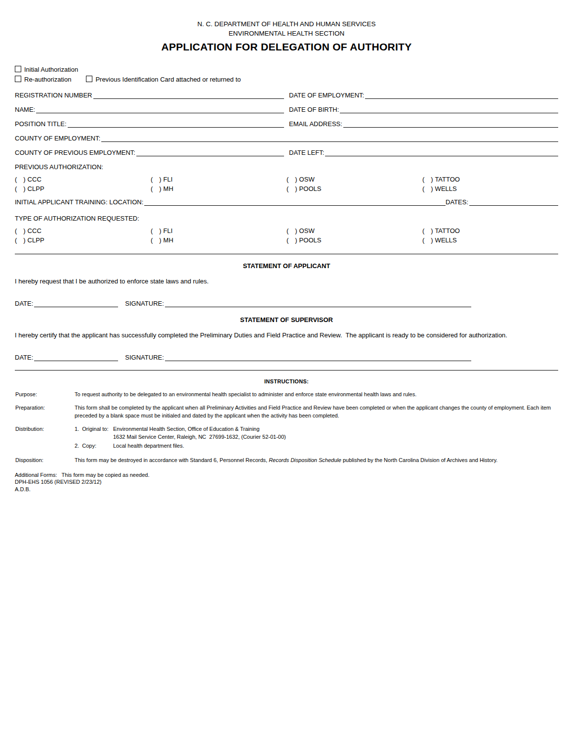N. C. DEPARTMENT OF HEALTH AND HUMAN SERVICES
ENVIRONMENTAL HEALTH SECTION
APPLICATION FOR DELEGATION OF AUTHORITY
Initial Authorization
Re-authorization Previous Identification Card attached or returned to
REGISTRATION NUMBER
DATE OF EMPLOYMENT:
NAME:
DATE OF BIRTH:
POSITION TITLE:
EMAIL ADDRESS:
COUNTY OF EMPLOYMENT:
COUNTY OF PREVIOUS EMPLOYMENT:
DATE LEFT:
PREVIOUS AUTHORIZATION:
| ( ) CCC | ( ) FLI | ( ) OSW | ( ) TATTOO |
| ( ) CLPP | ( ) MH | ( ) POOLS | ( ) WELLS |
INITIAL APPLICANT TRAINING: LOCATION: DATES:
TYPE OF AUTHORIZATION REQUESTED:
| ( ) CCC | ( ) FLI | ( ) OSW | ( ) TATTOO |
| ( ) CLPP | ( ) MH | ( ) POOLS | ( ) WELLS |
STATEMENT OF APPLICANT
I hereby request that I be authorized to enforce state laws and rules.
DATE: SIGNATURE:
STATEMENT OF SUPERVISOR
I hereby certify that the applicant has successfully completed the Preliminary Duties and Field Practice and Review. The applicant is ready to be considered for authorization.
DATE: SIGNATURE:
INSTRUCTIONS:
| Purpose: | To request authority to be delegated to an environmental health specialist to administer and enforce state environmental health laws and rules. |
| Preparation: | This form shall be completed by the applicant when all Preliminary Activities and Field Practice and Review have been completed or when the applicant changes the county of employment. Each item preceded by a blank space must be initialed and dated by the applicant when the activity has been completed. |
| Distribution: | / 1. Original to: / Environmental Health Section, Office of Education & Training 1632 Mail Service Center, Raleigh, NC 27699-1632, (Courier 52-01-00) / / 2. Copy: / Local health department files. / |
| Disposition: | This form may be destroyed in accordance with Standard 6, Personnel Records, Records Disposition Schedule published by the North Carolina Division of Archives and History. |
Additional Forms: This form may be copied as needed.
DPH-EHS 1056 (REVISED 2/23/12)
A.D.B.